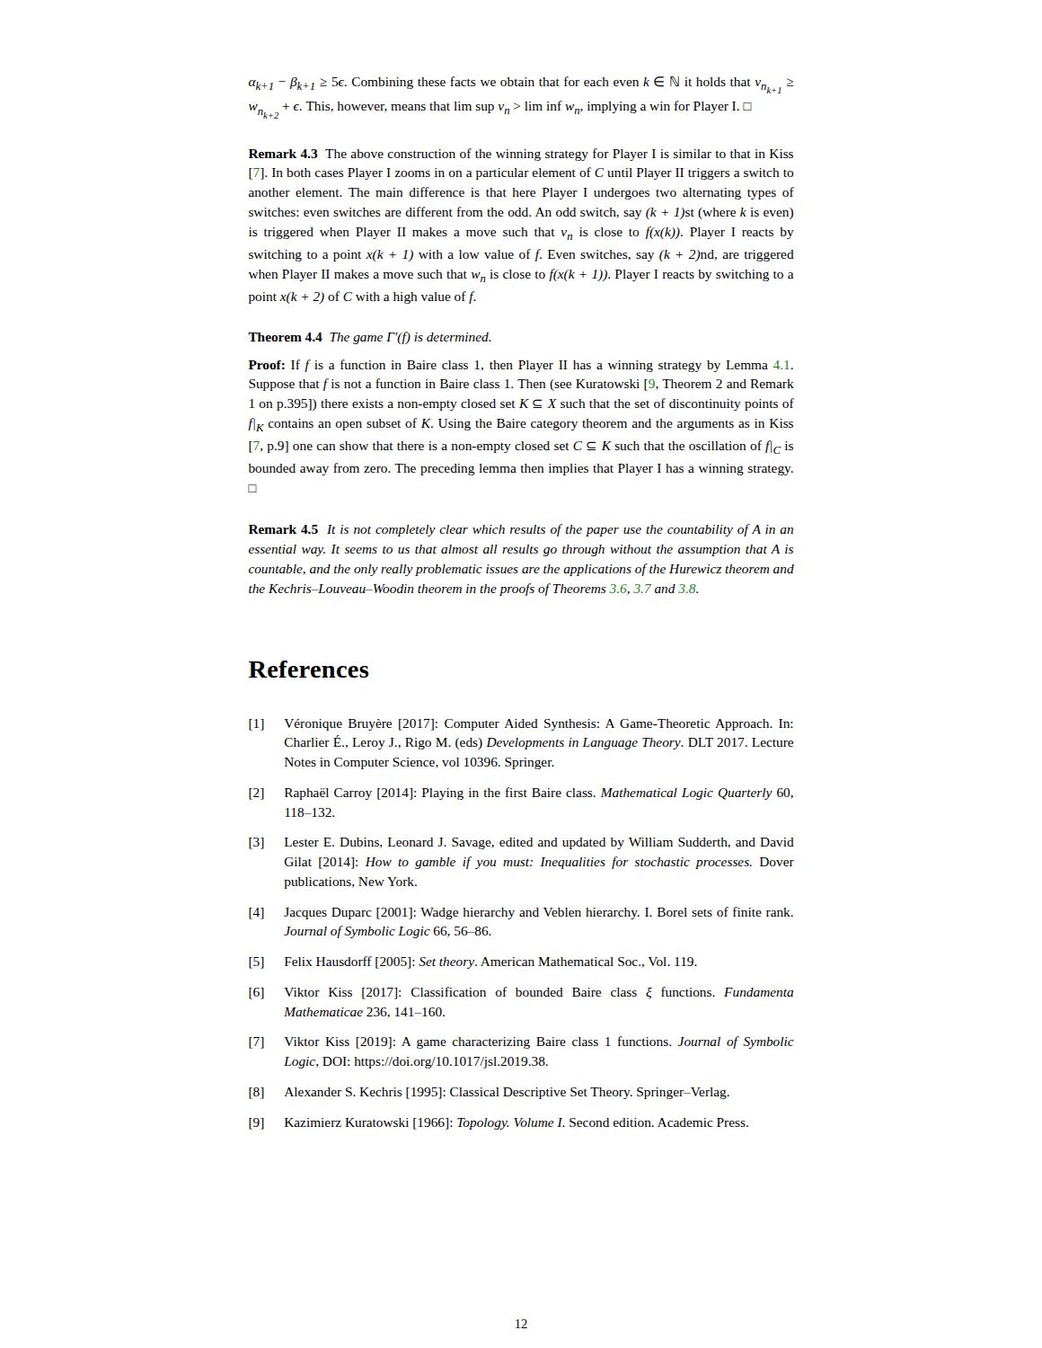αk+1 − βk+1 ≥ 5ϵ. Combining these facts we obtain that for each even k ∈ ℕ it holds that vnk+1 ≥ wnk+2 + ϵ. This, however, means that lim sup vn > lim inf wn, implying a win for Player I. □
Remark 4.3 The above construction of the winning strategy for Player I is similar to that in Kiss [7]. In both cases Player I zooms in on a particular element of C until Player II triggers a switch to another element. The main difference is that here Player I undergoes two alternating types of switches: even switches are different from the odd. An odd switch, say (k + 1) st (where k is even) is triggered when Player II makes a move such that vn is close to f(x(k)). Player I reacts by switching to a point x(k + 1) with a low value of f. Even switches, say (k + 2) nd, are triggered when Player II makes a move such that wn is close to f(x(k + 1)). Player I reacts by switching to a point x(k + 2) of C with a high value of f.
Theorem 4.4 The game Γ′(f) is determined.
Proof: If f is a function in Baire class 1, then Player II has a winning strategy by Lemma 4.1. Suppose that f is not a function in Baire class 1. Then (see Kuratowski [9, Theorem 2 and Remark 1 on p.395]) there exists a non-empty closed set K ⊆ X such that the set of discontinuity points of f|K contains an open subset of K. Using the Baire category theorem and the arguments as in Kiss [7, p.9] one can show that there is a non-empty closed set C ⊆ K such that the oscillation of f|C is bounded away from zero. The preceding lemma then implies that Player I has a winning strategy. □
Remark 4.5 It is not completely clear which results of the paper use the countability of A in an essential way. It seems to us that almost all results go through without the assumption that A is countable, and the only really problematic issues are the applications of the Hurewicz theorem and the Kechris–Louveau–Woodin theorem in the proofs of Theorems 3.6, 3.7 and 3.8.
References
[1] Véronique Bruyère [2017]: Computer Aided Synthesis: A Game-Theoretic Approach. In: Charlier É., Leroy J., Rigo M. (eds) Developments in Language Theory. DLT 2017. Lecture Notes in Computer Science, vol 10396. Springer.
[2] Raphaël Carroy [2014]: Playing in the first Baire class. Mathematical Logic Quarterly 60, 118–132.
[3] Lester E. Dubins, Leonard J. Savage, edited and updated by William Sudderth, and David Gilat [2014]: How to gamble if you must: Inequalities for stochastic processes. Dover publications, New York.
[4] Jacques Duparc [2001]: Wadge hierarchy and Veblen hierarchy. I. Borel sets of finite rank. Journal of Symbolic Logic 66, 56–86.
[5] Felix Hausdorff [2005]: Set theory. American Mathematical Soc., Vol. 119.
[6] Viktor Kiss [2017]: Classification of bounded Baire class ξ functions. Fundamenta Mathematicae 236, 141–160.
[7] Viktor Kiss [2019]: A game characterizing Baire class 1 functions. Journal of Symbolic Logic, DOI: https://doi.org/10.1017/jsl.2019.38.
[8] Alexander S. Kechris [1995]: Classical Descriptive Set Theory. Springer–Verlag.
[9] Kazimierz Kuratowski [1966]: Topology. Volume I. Second edition. Academic Press.
12